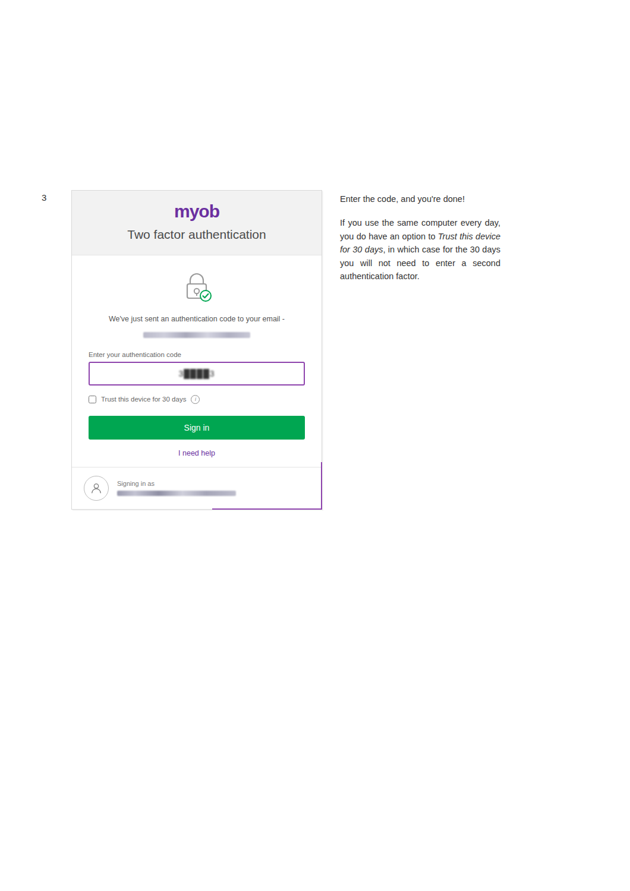3
myob
Two factor authentication
We've just sent an authentication code to your email -
Enter your authentication code
3████3
Trust this device for 30 days i Sign in I need help
Signing in as
Enter the code, and you're done!
If you use the same computer every day, you do have an option to Trust this device for 30 days, in which case for the 30 days you will not need to enter a second authentication factor.